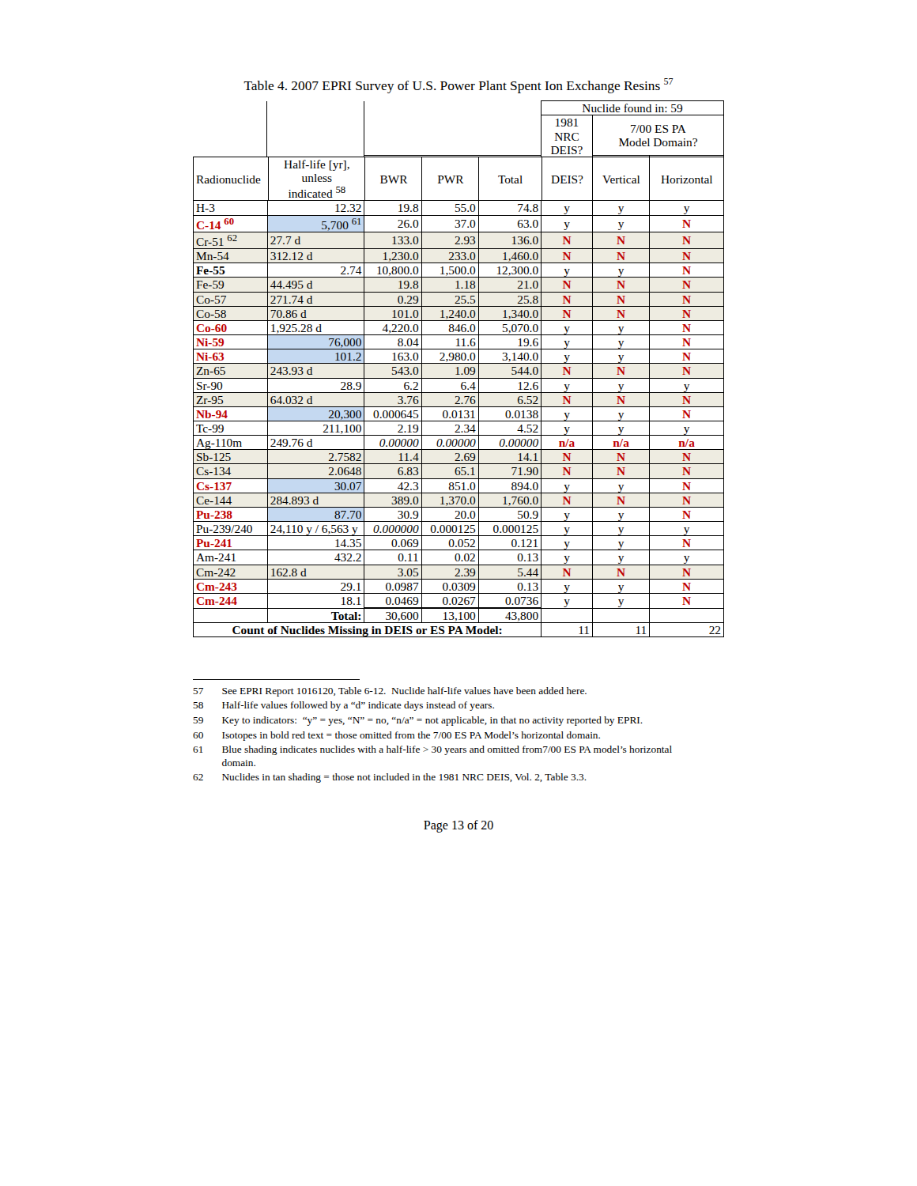Table 4. 2007 EPRI Survey of U.S. Power Plant Spent Ion Exchange Resins 57
| | | | Nuclide found in: 59 |
| --- | --- | --- | --- |
| 1981 NRC DEIS? | 7/00 ES PA Model Domain? |
| Radionuclide | Half-life [yr], unless indicated 58 | BWR | PWR | Total | DEIS? | Vertical | Horizontal |
| H-3 | 12.32 | 19.8 | 55.0 | 74.8 | y | y | y |
| C-14 60 | 5,700 61 | 26.0 | 37.0 | 63.0 | y | y | N |
| Cr-51 62 | 27.7 d | 133.0 | 2.93 | 136.0 | N | N | N |
| Mn-54 | 312.12 d | 1,230.0 | 233.0 | 1,460.0 | N | N | N |
| Fe-55 | 2.74 | 10,800.0 | 1,500.0 | 12,300.0 | y | y | N |
| Fe-59 | 44.495 d | 19.8 | 1.18 | 21.0 | N | N | N |
| Co-57 | 271.74 d | 0.29 | 25.5 | 25.8 | N | N | N |
| Co-58 | 70.86 d | 101.0 | 1,240.0 | 1,340.0 | N | N | N |
| Co-60 | 1,925.28 d | 4,220.0 | 846.0 | 5,070.0 | y | y | N |
| Ni-59 | 76,000 | 8.04 | 11.6 | 19.6 | y | y | N |
| Ni-63 | 101.2 | 163.0 | 2,980.0 | 3,140.0 | y | y | N |
| Zn-65 | 243.93 d | 543.0 | 1.09 | 544.0 | N | N | N |
| Sr-90 | 28.9 | 6.2 | 6.4 | 12.6 | y | y | y |
| Zr-95 | 64.032 d | 3.76 | 2.76 | 6.52 | N | N | N |
| Nb-94 | 20,300 | 0.000645 | 0.0131 | 0.0138 | y | y | N |
| Tc-99 | 211,100 | 2.19 | 2.34 | 4.52 | y | y | y |
| Ag-110m | 249.76 d | 0.00000 | 0.00000 | 0.00000 | n/a | n/a | n/a |
| Sb-125 | 2.7582 | 11.4 | 2.69 | 14.1 | N | N | N |
| Cs-134 | 2.0648 | 6.83 | 65.1 | 71.90 | N | N | N |
| Cs-137 | 30.07 | 42.3 | 851.0 | 894.0 | y | y | N |
| Ce-144 | 284.893 d | 389.0 | 1,370.0 | 1,760.0 | N | N | N |
| Pu-238 | 87.70 | 30.9 | 20.0 | 50.9 | y | y | N |
| Pu-239/240 | 24,110 y / 6,563 y | 0.000000 | 0.000125 | 0.000125 | y | y | y |
| Pu-241 | 14.35 | 0.069 | 0.052 | 0.121 | y | y | N |
| Am-241 | 432.2 | 0.11 | 0.02 | 0.13 | y | y | y |
| Cm-242 | 162.8 d | 3.05 | 2.39 | 5.44 | N | N | N |
| Cm-243 | 29.1 | 0.0987 | 0.0309 | 0.13 | y | y | N |
| Cm-244 | 18.1 | 0.0469 | 0.0267 | 0.0736 | y | y | N |
| | Total: | 30,600 | 13,100 | 43,800 | | | |
| Count of Nuclides Missing in DEIS or ES PA Model: | 11 | 11 | 22 |
57 See EPRI Report 1016120, Table 6-12. Nuclide half-life values have been added here.
58 Half-life values followed by a “d” indicate days instead of years.
59 Key to indicators: “y” = yes, “N” = no, “n/a” = not applicable, in that no activity reported by EPRI.
60 Isotopes in bold red text = those omitted from the 7/00 ES PA Model’s horizontal domain.
61 Blue shading indicates nuclides with a half-life > 30 years and omitted from7/00 ES PA model’s horizontal
domain.
62 Nuclides in tan shading = those not included in the 1981 NRC DEIS, Vol. 2, Table 3.3.
Page 13 of 20